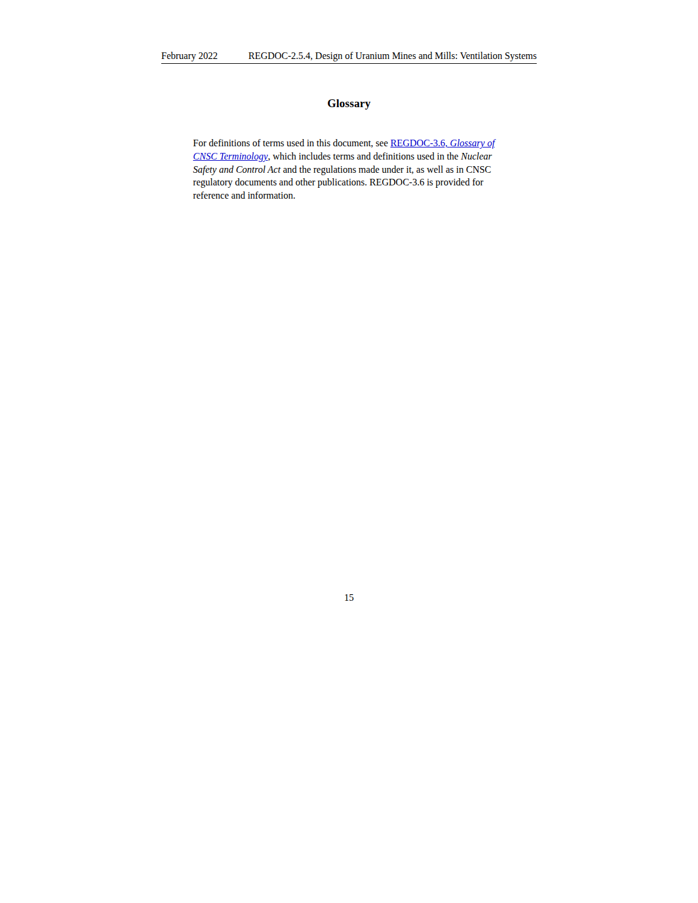February 2022 REGDOC-2.5.4, Design of Uranium Mines and Mills: Ventilation Systems
Glossary
For definitions of terms used in this document, see REGDOC-3.6, Glossary of CNSC Terminology, which includes terms and definitions used in the Nuclear Safety and Control Act and the regulations made under it, as well as in CNSC regulatory documents and other publications. REGDOC-3.6 is provided for reference and information.
15